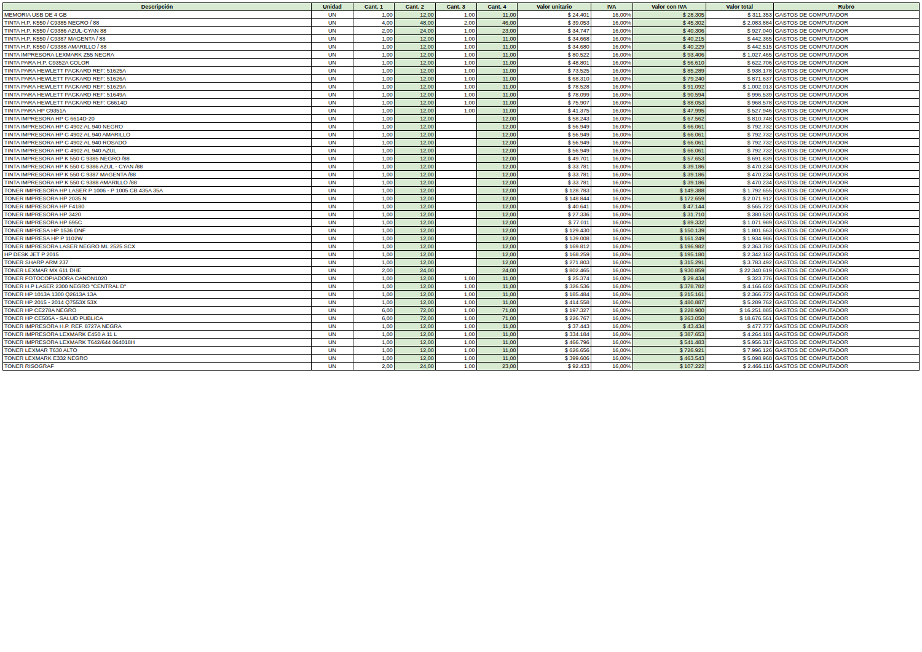| Descripción | Unidad | Cant. 1 | Cant. 2 | Cant. 3 | Cant. 4 | Valor unitario | IVA | Valor con IVA | Valor total | Rubro |
| --- | --- | --- | --- | --- | --- | --- | --- | --- | --- | --- |
| MEMORIA USB DE 4 GB | UN | 1,00 | 12,00 | 1,00 | 11,00 | $ 24.401 | 16,00% | $ 28.305 | $ 311.353 | GASTOS DE COMPUTADOR |
| TINTA H.P. K550 / C9385 NEGRO / 88 | UN | 4,00 | 48,00 | 2,00 | 46,00 | $ 39.053 | 16,00% | $ 45.302 | $ 2.083.884 | GASTOS DE COMPUTADOR |
| TINTA H.P. K550 / C9386 AZUL-CYAN 88 | UN | 2,00 | 24,00 | 1,00 | 23,00 | $ 34.747 | 16,00% | $ 40.306 | $ 927.040 | GASTOS DE COMPUTADOR |
| TINTA H.P. K550 / C9387 MAGENTA / 88 | UN | 1,00 | 12,00 | 1,00 | 11,00 | $ 34.668 | 16,00% | $ 40.215 | $ 442.365 | GASTOS DE COMPUTADOR |
| TINTA H.P. K550 / C9388 AMARILLO / 88 | UN | 1,00 | 12,00 | 1,00 | 11,00 | $ 34.680 | 16,00% | $ 40.229 | $ 442.515 | GASTOS DE COMPUTADOR |
| TINTA IMPRESORA LEXMARK Z55 NEGRA | UN | 1,00 | 12,00 | 1,00 | 11,00 | $ 80.522 | 16,00% | $ 93.406 | $ 1.027.465 | GASTOS DE COMPUTADOR |
| TINTA PARA H.P. C9352A COLOR | UN | 1,00 | 12,00 | 1,00 | 11,00 | $ 48.801 | 16,00% | $ 56.610 | $ 622.706 | GASTOS DE COMPUTADOR |
| TINTA PARA HEWLETT PACKARD REF: 51625A | UN | 1,00 | 12,00 | 1,00 | 11,00 | $ 73.525 | 16,00% | $ 85.289 | $ 938.178 | GASTOS DE COMPUTADOR |
| TINTA PARA HEWLETT PACKARD REF: 51626A | UN | 1,00 | 12,00 | 1,00 | 11,00 | $ 68.310 | 16,00% | $ 79.240 | $ 871.637 | GASTOS DE COMPUTADOR |
| TINTA PARA HEWLETT PACKARD REF: 51629A | UN | 1,00 | 12,00 | 1,00 | 11,00 | $ 78.528 | 16,00% | $ 91.092 | $ 1.002.013 | GASTOS DE COMPUTADOR |
| TINTA PARA HEWLETT PACKARD REF: 51649A | UN | 1,00 | 12,00 | 1,00 | 11,00 | $ 78.099 | 16,00% | $ 90.594 | $ 996.539 | GASTOS DE COMPUTADOR |
| TINTA PARA HEWLETT PACKARD REF: C6614D | UN | 1,00 | 12,00 | 1,00 | 11,00 | $ 75.907 | 16,00% | $ 88.053 | $ 968.578 | GASTOS DE COMPUTADOR |
| TINTA PARA HP C9351A | UN | 1,00 | 12,00 | 1,00 | 11,00 | $ 41.375 | 16,00% | $ 47.995 | $ 527.946 | GASTOS DE COMPUTADOR |
| TINTA IMPRESORA HP C 6614D-20 | UN | 1,00 | 12,00 | | 12,00 | $ 58.243 | 16,00% | $ 67.562 | $ 810.748 | GASTOS DE COMPUTADOR |
| TINTA IMPRESORA HP C 4902 AL 940 NEGRO | UN | 1,00 | 12,00 | | 12,00 | $ 56.949 | 16,00% | $ 66.061 | $ 792.732 | GASTOS DE COMPUTADOR |
| TINTA IMPRESORA HP C 4902 AL 940 AMARILLO | UN | 1,00 | 12,00 | | 12,00 | $ 56.949 | 16,00% | $ 66.061 | $ 792.732 | GASTOS DE COMPUTADOR |
| TINTA IMPRESORA HP C 4902 AL 940 ROSADO | UN | 1,00 | 12,00 | | 12,00 | $ 56.949 | 16,00% | $ 66.061 | $ 792.732 | GASTOS DE COMPUTADOR |
| TINTA IMPRESORA HP C 4902 AL 940 AZUL | UN | 1,00 | 12,00 | | 12,00 | $ 56.949 | 16,00% | $ 66.061 | $ 792.732 | GASTOS DE COMPUTADOR |
| TINTA IMPRESORA HP K 550 C 9385 NEGRO /88 | UN | 1,00 | 12,00 | | 12,00 | $ 49.701 | 16,00% | $ 57.653 | $ 691.839 | GASTOS DE COMPUTADOR |
| TINTA IMPRESORA HP K 550 C 9386 AZUL - CYAN /88 | UN | 1,00 | 12,00 | | 12,00 | $ 33.781 | 16,00% | $ 39.186 | $ 470.234 | GASTOS DE COMPUTADOR |
| TINTA IMPRESORA HP K 550 C 9387 MAGENTA /88 | UN | 1,00 | 12,00 | | 12,00 | $ 33.781 | 16,00% | $ 39.186 | $ 470.234 | GASTOS DE COMPUTADOR |
| TINTA IMPRESORA HP K 550 C 9388 AMARILLO /88 | UN | 1,00 | 12,00 | | 12,00 | $ 33.781 | 16,00% | $ 39.186 | $ 470.234 | GASTOS DE COMPUTADOR |
| TONER IMPRESORA HP LASER P 1006 - P 1005 CB 435A 35A | UN | 1,00 | 12,00 | | 12,00 | $ 128.783 | 16,00% | $ 149.388 | $ 1.792.655 | GASTOS DE COMPUTADOR |
| TONER IMPRESORA HP 2035 N | UN | 1,00 | 12,00 | | 12,00 | $ 148.844 | 16,00% | $ 172.659 | $ 2.071.912 | GASTOS DE COMPUTADOR |
| TONER IMPRESORA HP F4180 | UN | 1,00 | 12,00 | | 12,00 | $ 40.641 | 16,00% | $ 47.144 | $ 565.722 | GASTOS DE COMPUTADOR |
| TONER IMPRESORA HP 3420 | UN | 1,00 | 12,00 | | 12,00 | $ 27.336 | 16,00% | $ 31.710 | $ 380.520 | GASTOS DE COMPUTADOR |
| TONER IMPRESORA HP 695C | UN | 1,00 | 12,00 | | 12,00 | $ 77.011 | 16,00% | $ 89.332 | $ 1.071.989 | GASTOS DE COMPUTADOR |
| TONER IMPRESA HP 1536 DNF | UN | 1,00 | 12,00 | | 12,00 | $ 129.430 | 16,00% | $ 150.139 | $ 1.801.663 | GASTOS DE COMPUTADOR |
| TONER IMPRESA HP P 1102W | UN | 1,00 | 12,00 | | 12,00 | $ 139.008 | 16,00% | $ 161.249 | $ 1.934.986 | GASTOS DE COMPUTADOR |
| TONER IMPRESORA LASER NEGRO ML 2525 SCX | UN | 1,00 | 12,00 | | 12,00 | $ 169.812 | 16,00% | $ 196.982 | $ 2.363.782 | GASTOS DE COMPUTADOR |
| HP DESK JET P 2015 | UN | 1,00 | 12,00 | | 12,00 | $ 168.259 | 16,00% | $ 195.180 | $ 2.342.162 | GASTOS DE COMPUTADOR |
| TONER SHARP ARM 237 | UN | 1,00 | 12,00 | | 12,00 | $ 271.803 | 16,00% | $ 315.291 | $ 3.783.492 | GASTOS DE COMPUTADOR |
| TONER LEXMAR MX 611 DHE | UN | 2,00 | 24,00 | | 24,00 | $ 802.465 | 16,00% | $ 930.859 | $ 22.340.619 | GASTOS DE COMPUTADOR |
| TONER FOTOCOPIADORA CANON1020 | UN | 1,00 | 12,00 | 1,00 | 11,00 | $ 25.374 | 16,00% | $ 29.434 | $ 323.776 | GASTOS DE COMPUTADOR |
| TONER H.P LASER 2300 NEGRO "CENTRAL D" | UN | 1,00 | 12,00 | 1,00 | 11,00 | $ 326.536 | 16,00% | $ 378.782 | $ 4.166.602 | GASTOS DE COMPUTADOR |
| TONER HP 1013A 1300 Q2613A 13A | UN | 1,00 | 12,00 | 1,00 | 11,00 | $ 185.484 | 16,00% | $ 215.161 | $ 2.366.772 | GASTOS DE COMPUTADOR |
| TONER HP 2015 - 2014 Q7553X 53X | UN | 1,00 | 12,00 | 1,00 | 11,00 | $ 414.558 | 16,00% | $ 480.887 | $ 5.289.762 | GASTOS DE COMPUTADOR |
| TONER HP CE278A NEGRO | UN | 6,00 | 72,00 | 1,00 | 71,00 | $ 197.327 | 16,00% | $ 228.900 | $ 16.251.885 | GASTOS DE COMPUTADOR |
| TONER HP CE505A - SALUD PUBLICA | UN | 6,00 | 72,00 | 1,00 | 71,00 | $ 226.767 | 16,00% | $ 263.050 | $ 18.676.561 | GASTOS DE COMPUTADOR |
| TONER IMPRESORA H.P. REF. 8727A NEGRA | UN | 1,00 | 12,00 | 1,00 | 11,00 | $ 37.443 | 16,00% | $ 43.434 | $ 477.777 | GASTOS DE COMPUTADOR |
| TONER IMPRESORA LEXMARK E450 A 11 L | UN | 1,00 | 12,00 | 1,00 | 11,00 | $ 334.184 | 16,00% | $ 387.653 | $ 4.264.181 | GASTOS DE COMPUTADOR |
| TONER IMPRESORA LEXMARK T642/644 064018H | UN | 1,00 | 12,00 | 1,00 | 11,00 | $ 466.796 | 16,00% | $ 541.483 | $ 5.956.317 | GASTOS DE COMPUTADOR |
| TONER LEXMAR T630 ALTO | UN | 1,00 | 12,00 | 1,00 | 11,00 | $ 626.656 | 16,00% | $ 726.921 | $ 7.996.126 | GASTOS DE COMPUTADOR |
| TONER LEXMARK E332 NEGRO | UN | 1,00 | 12,00 | 1,00 | 11,00 | $ 399.606 | 16,00% | $ 463.543 | $ 5.098.968 | GASTOS DE COMPUTADOR |
| TONER RISOGRAF | UN | 2,00 | 24,00 | 1,00 | 23,00 | $ 92.433 | 16,00% | $ 107.222 | $ 2.466.116 | GASTOS DE COMPUTADOR |